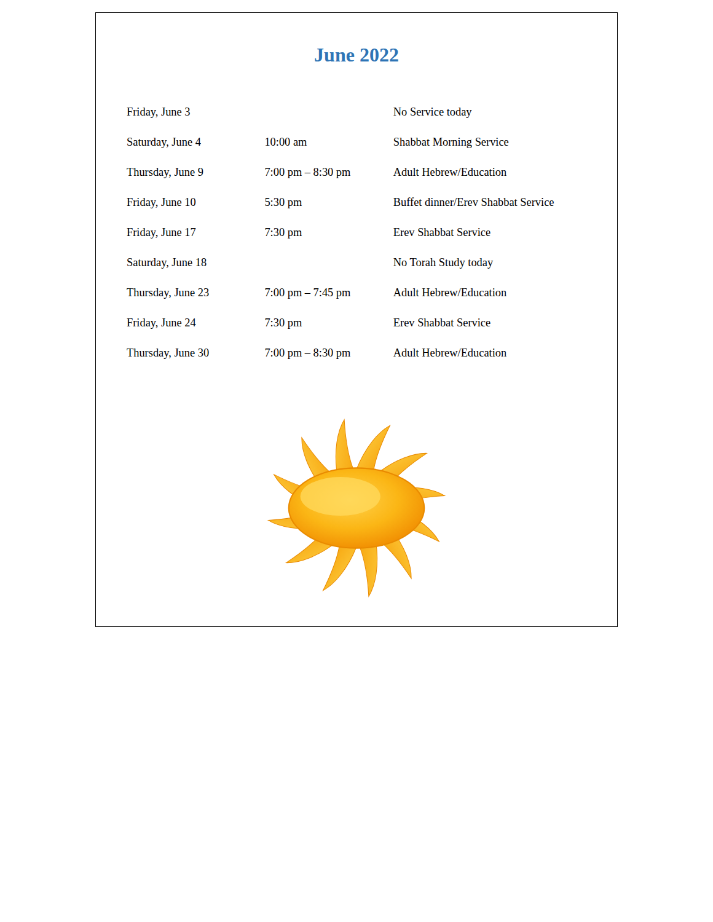June 2022
| Friday, June 3 | | No Service today |
| Saturday, June 4 | 10:00 am | Shabbat Morning Service |
| Thursday, June 9 | 7:00 pm – 8:30 pm | Adult Hebrew/Education |
| Friday, June 10 | 5:30 pm | Buffet dinner/Erev Shabbat Service |
| Friday, June 17 | 7:30 pm | Erev Shabbat Service |
| Saturday, June 18 | | No Torah Study today |
| Thursday, June 23 | 7:00 pm – 7:45 pm | Adult Hebrew/Education |
| Friday, June 24 | 7:30 pm | Erev Shabbat Service |
| Thursday, June 30 | 7:00 pm – 8:30 pm | Adult Hebrew/Education |